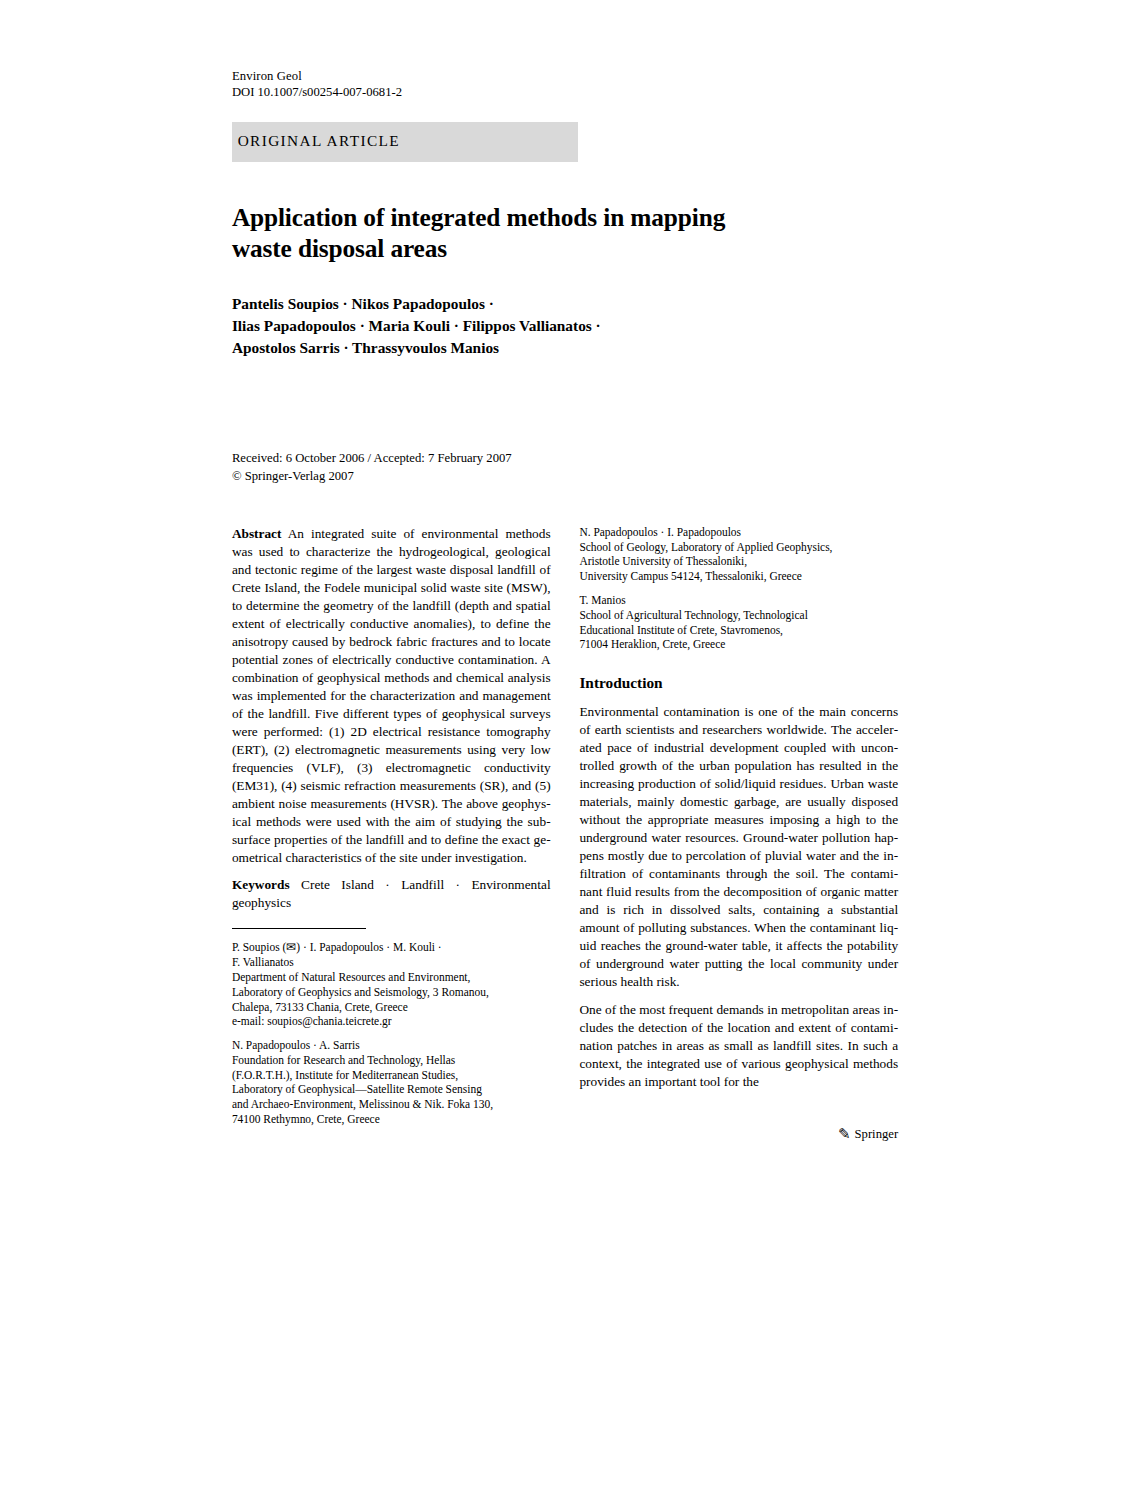Environ Geol
DOI 10.1007/s00254-007-0681-2
Original Article
Application of integrated methods in mapping
waste disposal areas
Pantelis Soupios · Nikos Papadopoulos ·
Ilias Papadopoulos · Maria Kouli · Filippos Vallianatos ·
Apostolos Sarris · Thrassyvoulos Manios
Received: 6 October 2006 / Accepted: 7 February 2007
© Springer-Verlag 2007
Abstract An integrated suite of environmental methods was used to characterize the hydrogeological, geological and tectonic regime of the largest waste disposal landfill of Crete Island, the Fodele municipal solid waste site (MSW), to determine the geometry of the landfill (depth and spatial extent of electrically conductive anomalies), to define the anisotropy caused by bedrock fabric fractures and to locate potential zones of electrically conductive contamination. A combination of geophysical methods and chemical analysis was implemented for the characterization and management of the landfill. Five different types of geophysical surveys were performed: (1) 2D electrical resistance tomography (ERT), (2) electromagnetic measurements using very low frequencies (VLF), (3) electromagnetic conductivity (EM31), (4) seismic refraction measurements (SR), and (5) ambient noise measurements (HVSR). The above geophysical methods were used with the aim of studying the subsurface properties of the landfill and to define the exact geometrical characteristics of the site under investigation.
Keywords Crete Island · Landfill · Environmental geophysics
P. Soupios (✉) · I. Papadopoulos · M. Kouli ·
F. Vallianatos
Department of Natural Resources and Environment,
Laboratory of Geophysics and Seismology, 3 Romanou,
Chalepa, 73133 Chania, Crete, Greece
e-mail: soupios@chania.teicrete.gr
N. Papadopoulos · A. Sarris
Foundation for Research and Technology, Hellas
(F.O.R.T.H.), Institute for Mediterranean Studies,
Laboratory of Geophysical—Satellite Remote Sensing
and Archaeo-Environment, Melissinou & Nik. Foka 130,
74100 Rethymno, Crete, Greece
N. Papadopoulos · I. Papadopoulos
School of Geology, Laboratory of Applied Geophysics,
Aristotle University of Thessaloniki,
University Campus 54124, Thessaloniki, Greece
T. Manios
School of Agricultural Technology, Technological
Educational Institute of Crete, Stavromenos,
71004 Heraklion, Crete, Greece
Introduction
Environmental contamination is one of the main concerns of earth scientists and researchers worldwide. The accelerated pace of industrial development coupled with uncontrolled growth of the urban population has resulted in the increasing production of solid/liquid residues. Urban waste materials, mainly domestic garbage, are usually disposed without the appropriate measures imposing a high to the underground water resources. Ground-water pollution happens mostly due to percolation of pluvial water and the infiltration of contaminants through the soil. The contaminant fluid results from the decomposition of organic matter and is rich in dissolved salts, containing a substantial amount of polluting substances. When the contaminant liquid reaches the ground-water table, it affects the potability of underground water putting the local community under serious health risk.
One of the most frequent demands in metropolitan areas includes the detection of the location and extent of contamination patches in areas as small as landfill sites. In such a context, the integrated use of various geophysical methods provides an important tool for the
✎Springer